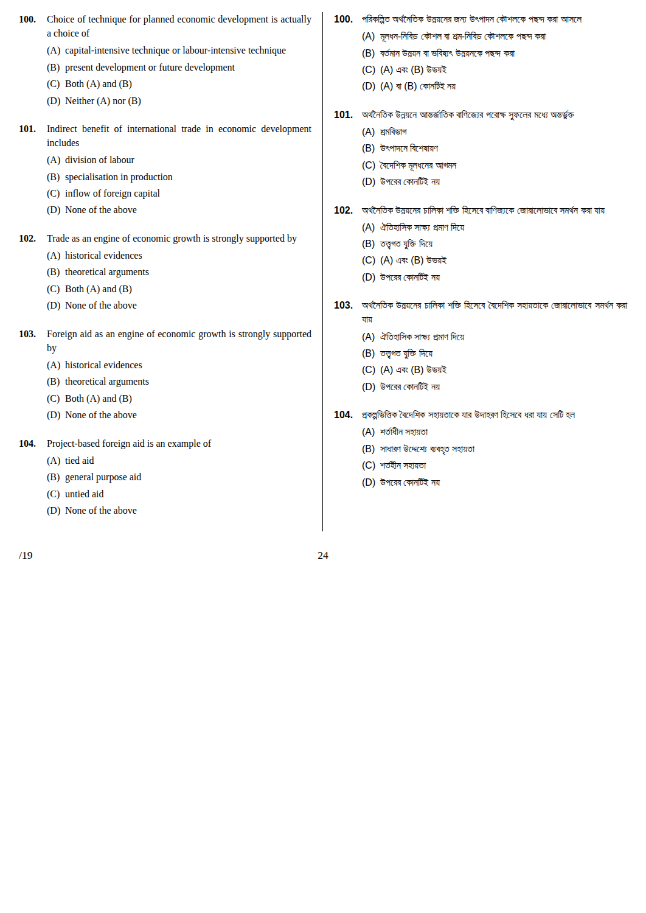100.
Choice of technique for planned economic development is actually a choice of
(A) capital-intensive technique or labour-intensive technique
(B) present development or future development
(C) Both (A) and (B)
(D) Neither (A) nor (B)
101.
Indirect benefit of international trade in economic development includes
(A) division of labour
(B) specialisation in production
(C) inflow of foreign capital
(D) None of the above
102.
Trade as an engine of economic growth is strongly supported by
(A) historical evidences
(B) theoretical arguments
(C) Both (A) and (B)
(D) None of the above
103.
Foreign aid as an engine of economic growth is strongly supported by
(A) historical evidences
(B) theoretical arguments
(C) Both (A) and (B)
(D) None of the above
104.
Project-based foreign aid is an example of
(A) tied aid
(B) general purpose aid
(C) untied aid
(D) None of the above
100.
পরিকল্পিত অর্থনৈতিক উন্নয়নের জন্য উৎপাদন কৌশলকে পছন্দ করা আসলে
(A) মূলধন-নিবিড় কৌশল বা শ্রম-নিবিড় কৌশলকে পছন্দ করা
(B) বর্তমান উন্নয়ন বা ভবিষ্যৎ উন্নয়নকে পছন্দ করা
(C)(A) এবং (B) উভয়ই
(D)(A) বা (B) কোনটিই নয়
101.
অর্থনৈতিক উন্নয়নে আন্তর্জাতিক বাণিজ্যের পরোক্ষ সুফলের মধ্যে অন্তর্ভুক্ত
(A) শ্রমবিভাগ
(B) উৎপাদনে বিশেষায়ণ
(C) বৈদেশিক মূলধনের আগমন
(D) উপরের কোনটিই নয়
102.
অর্থনৈতিক উন্নয়নের চালিকা শক্তি হিসেবে বাণিজ্যকে জোরালোভাবে সমর্থন করা যায়
(A) ঐতিহাসিক সাক্ষ্য প্রমাণ দিয়ে
(B) তত্ত্বগত যুক্তি দিয়ে
(C)(A) এবং (B) উভয়ই
(D) উপরের কোনটিই নয়
103.
অর্থনৈতিক উন্নয়নের চালিকা শক্তি হিসেবে বৈদেশিক সহায়তাকে জোরালোভাবে সমর্থন করা যায়
(A) ঐতিহাসিক সাক্ষ্য প্রমাণ দিয়ে
(B) তত্ত্বগত যুক্তি দিয়ে
(C)(A) এবং (B) উভয়ই
(D) উপরের কোনটিই নয়
104.
প্রকল্পভিত্তিক বৈদেশিক সহায়তাকে যার উদাহরণ হিসেবে ধরা যায় সেটি হল
(A) শর্তাধীন সহায়তা
(B) সাধারণ উদ্দেশ্যে ব্যবহৃত সহায়তা
(C) শর্তহীন সহায়তা
(D) উপরের কোনটিই নয়
/19
24